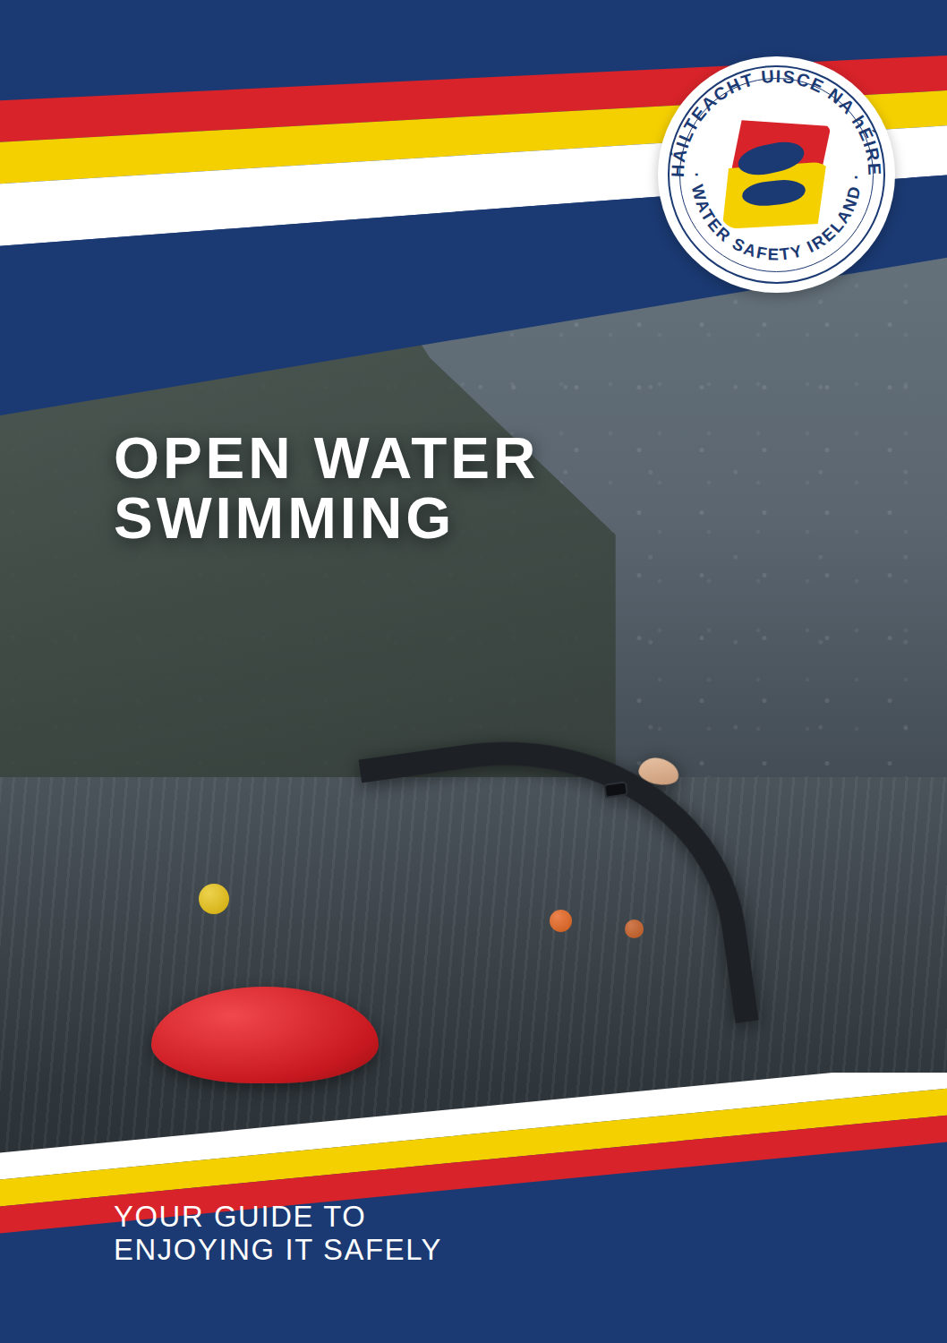SÁBHÁILTEACHT UISCE NA hÉIREANN · WATER SAFETY IRELAND ·
Open Water Swimming
Your Guide to Enjoying it Safely
Water Safety Ireland — Sábháilteacht Uisce na hÉireann